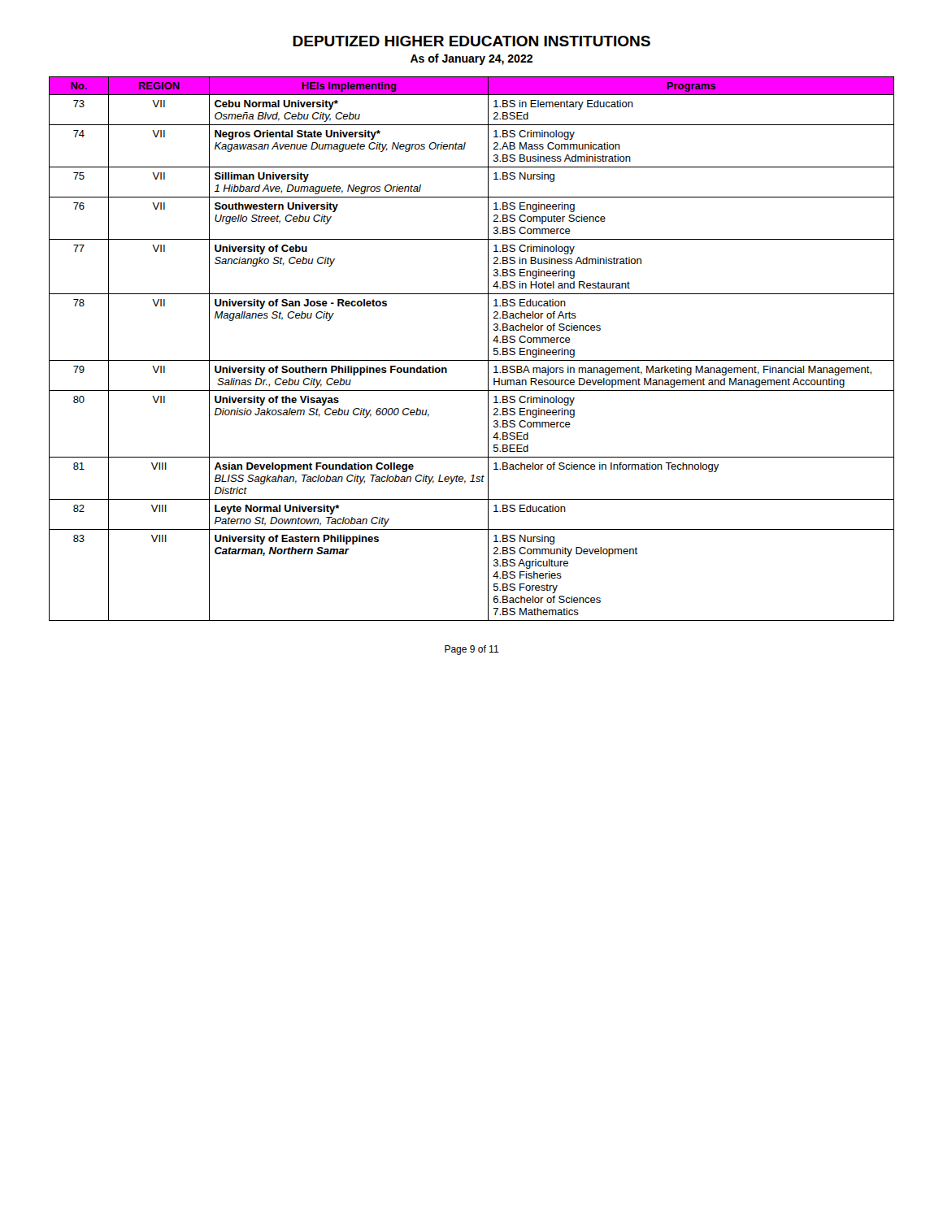DEPUTIZED HIGHER EDUCATION INSTITUTIONS
As of January 24, 2022
| No. | REGION | HEIs Implementing | Programs |
| --- | --- | --- | --- |
| 73 | VII | Cebu Normal University* Osmeña Blvd, Cebu City, Cebu | 1.BS in Elementary Education 2.BSEd |
| 74 | VII | Negros Oriental State University* Kagawasan Avenue Dumaguete City, Negros Oriental | 1.BS Criminology 2.AB Mass Communication 3.BS Business Administration |
| 75 | VII | Silliman University 1 Hibbard Ave, Dumaguete, Negros Oriental | 1.BS Nursing |
| 76 | VII | Southwestern University Urgello Street, Cebu City | 1.BS Engineering 2.BS Computer Science 3.BS Commerce |
| 77 | VII | University of Cebu Sanciangko St, Cebu City | 1.BS Criminology 2.BS in Business Administration 3.BS Engineering 4.BS in Hotel and Restaurant |
| 78 | VII | University of San Jose - Recoletos Magallanes St, Cebu City | 1.BS Education 2.Bachelor of Arts 3.Bachelor of Sciences 4.BS Commerce 5.BS Engineering |
| 79 | VII | University of Southern Philippines Foundation Salinas Dr., Cebu City, Cebu | 1.BSBA majors in management, Marketing Management, Financial Management, Human Resource Development Management and Management Accounting |
| 80 | VII | University of the Visayas Dionisio Jakosalem St, Cebu City, 6000 Cebu, | 1.BS Criminology 2.BS Engineering 3.BS Commerce 4.BSEd 5.BEEd |
| 81 | VIII | Asian Development Foundation College BLISS Sagkahan, Tacloban City, Tacloban City, Leyte, 1st District | 1.Bachelor of Science in Information Technology |
| 82 | VIII | Leyte Normal University* Paterno St, Downtown, Tacloban City | 1.BS Education |
| 83 | VIII | University of Eastern Philippines Catarman, Northern Samar | 1.BS Nursing 2.BS Community Development 3.BS Agriculture 4.BS Fisheries 5.BS Forestry 6.Bachelor of Sciences 7.BS Mathematics |
Page 9 of 11